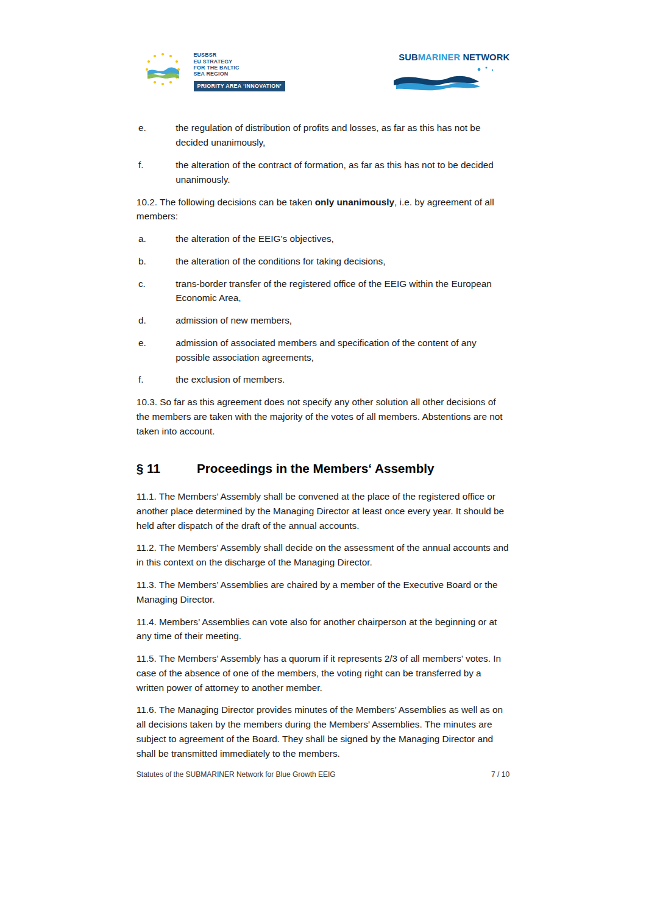EUSBSR
EU STRATEGY
FOR THE BALTIC
SEA REGION
PRIORITY AREA ‘INNOVATION’
SUBMARINER NETWORK
e.
the regulation of distribution of profits and losses, as far as this has not be decided unanimously,
f.
the alteration of the contract of formation, as far as this has not to be decided unanimously.
10.2. The following decisions can be taken only unanimously, i.e. by agreement of all members:
a.
the alteration of the EEIG’s objectives,
b.
the alteration of the conditions for taking decisions,
c.
trans-border transfer of the registered office of the EEIG within the European Economic Area,
d.
admission of new members,
e.
admission of associated members and specification of the content of any possible association agreements,
f.
the exclusion of members.
10.3. So far as this agreement does not specify any other solution all other decisions of the members are taken with the majority of the votes of all members. Abstentions are not taken into account.
§ 11 Proceedings in the Members‘ Assembly
11.1. The Members’ Assembly shall be convened at the place of the registered office or another place determined by the Managing Director at least once every year. It should be held after dispatch of the draft of the annual accounts.
11.2. The Members’ Assembly shall decide on the assessment of the annual accounts and in this context on the discharge of the Managing Director.
11.3. The Members’ Assemblies are chaired by a member of the Executive Board or the Managing Director.
11.4. Members’ Assemblies can vote also for another chairperson at the beginning or at any time of their meeting.
11.5. The Members’ Assembly has a quorum if it represents 2/3 of all members' votes. In case of the absence of one of the members, the voting right can be transferred by a written power of attorney to another member.
11.6. The Managing Director provides minutes of the Members’ Assemblies as well as on all decisions taken by the members during the Members’ Assemblies. The minutes are subject to agreement of the Board. They shall be signed by the Managing Director and shall be transmitted immediately to the members.
Statutes of the SUBMARINER Network for Blue Growth EEIG
7 / 10